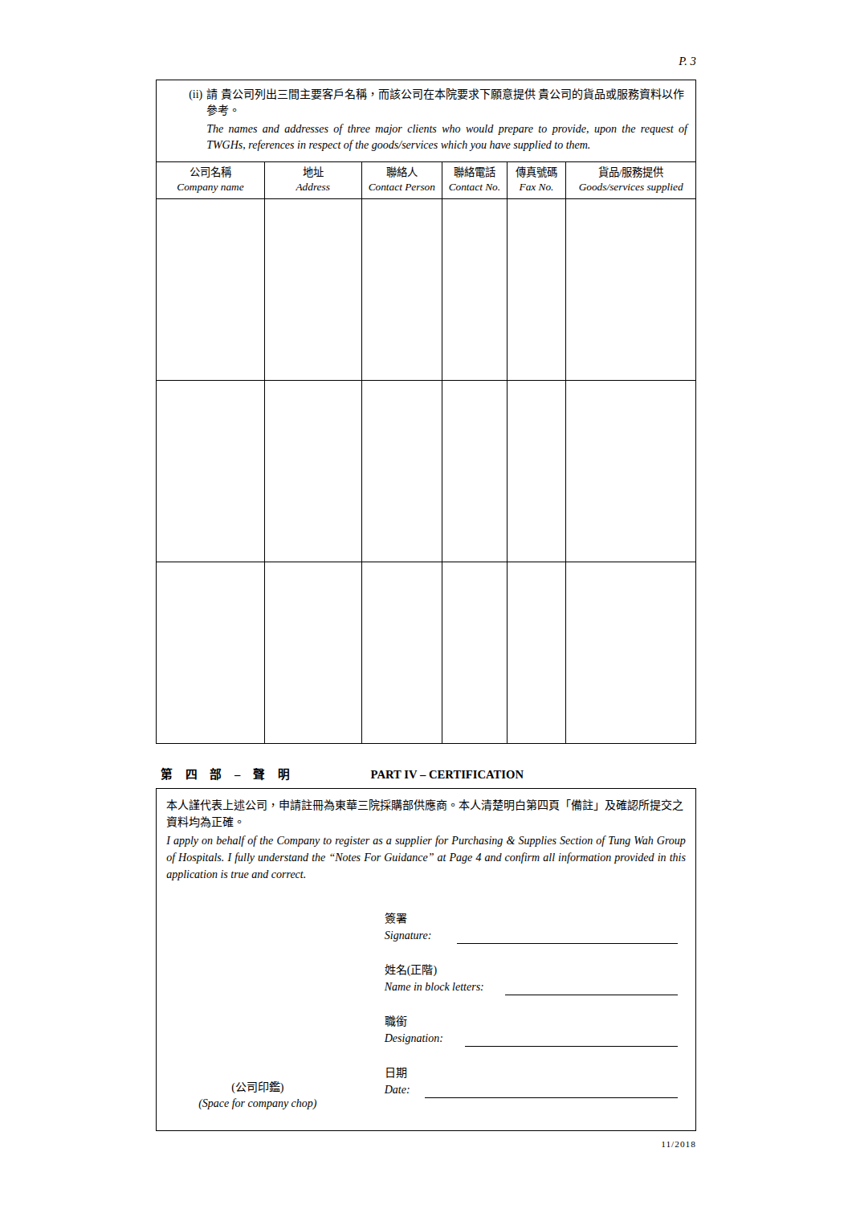P. 3
(ii)
請 貴公司列出三間主要客戶名稱，而該公司在本院要求下願意提供 貴公司的貨品或服務資料以作參考。 The names and addresses of three major clients who would prepare to provide, upon the request of TWGHs, references in respect of the goods/services which you have supplied to them.
| 公司名稱 Company name | 地址 Address | 聯絡人 Contact Person | 聯絡電話 Contact No. | 傳真號碼 Fax No. | 貨品/服務提供 Goods/services supplied |
| --- | --- | --- | --- | --- | --- |
第 四 部 – 聲 明 PART IV – CERTIFICATION
本人謹代表上述公司，申請註冊為東華三院採購部供應商。本人清楚明白第四頁「備註」及確認所提交之資料均為正確。 I apply on behalf of the Company to register as a supplier for Purchasing & Supplies Section of Tung Wah Group of Hospitals. I fully understand the “Notes For Guidance” at Page 4 and confirm all information provided in this application is true and correct.
(公司印鑑)
(Space for company chop)
簽署 Signature:
姓名(正階) Name in block letters:
職銜 Designation:
日期 Date:
11/2018